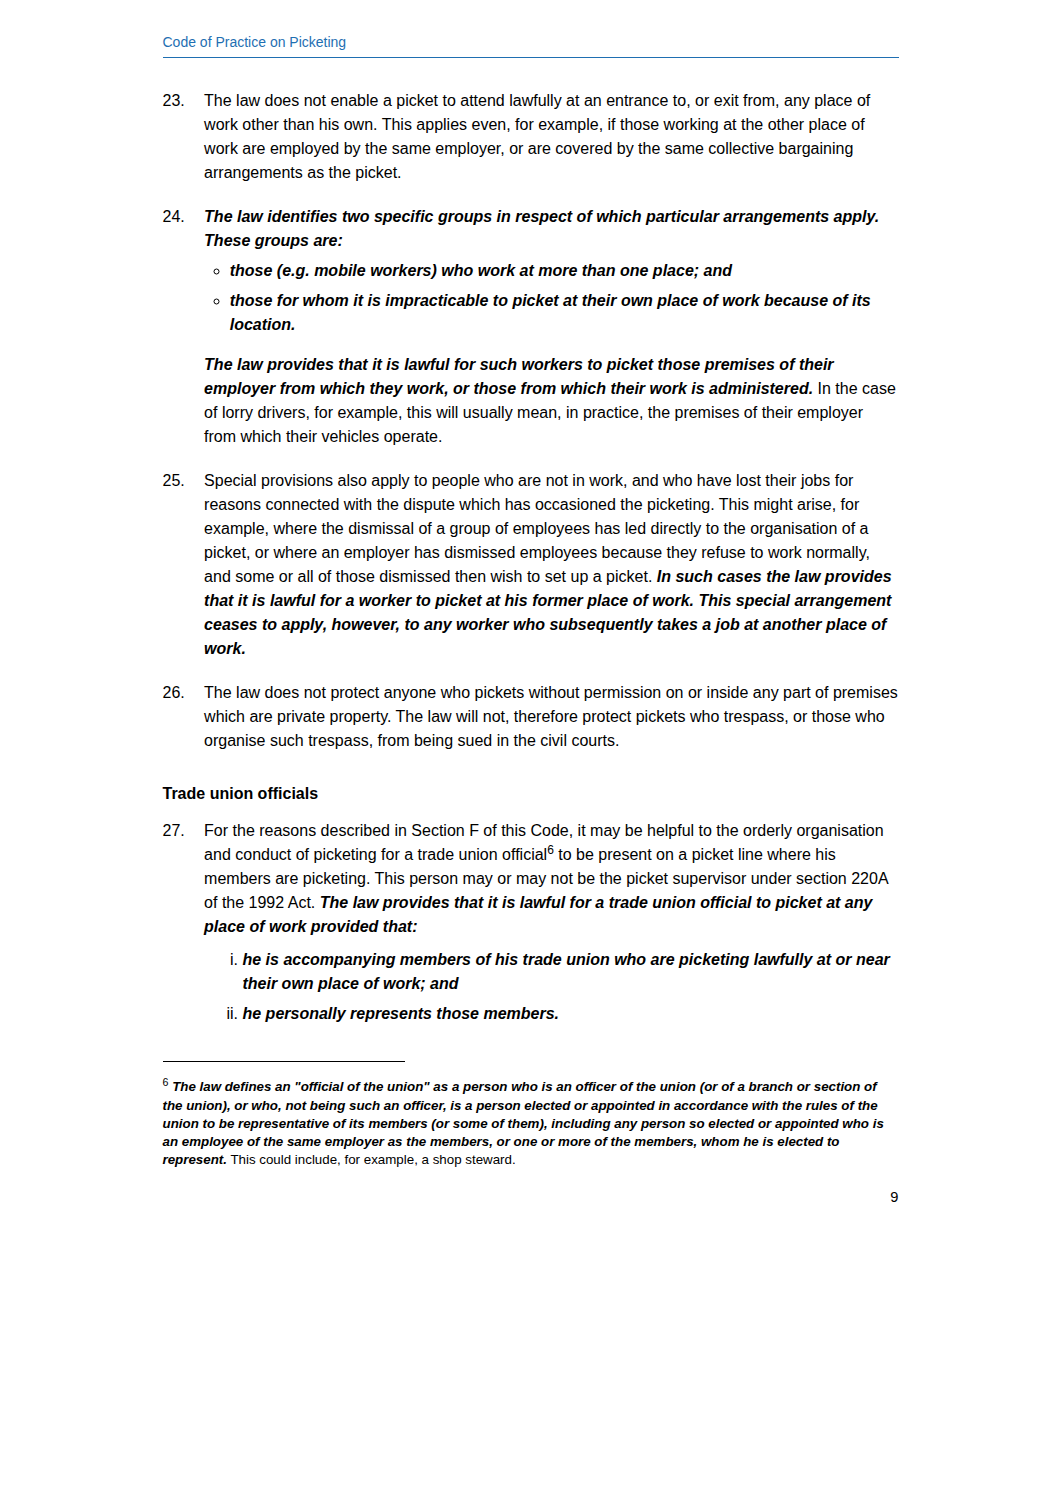Code of Practice on Picketing
23. The law does not enable a picket to attend lawfully at an entrance to, or exit from, any place of work other than his own. This applies even, for example, if those working at the other place of work are employed by the same employer, or are covered by the same collective bargaining arrangements as the picket.
24. The law identifies two specific groups in respect of which particular arrangements apply. These groups are:
those (e.g. mobile workers) who work at more than one place; and
those for whom it is impracticable to picket at their own place of work because of its location.
The law provides that it is lawful for such workers to picket those premises of their employer from which they work, or those from which their work is administered. In the case of lorry drivers, for example, this will usually mean, in practice, the premises of their employer from which their vehicles operate.
25. Special provisions also apply to people who are not in work, and who have lost their jobs for reasons connected with the dispute which has occasioned the picketing. This might arise, for example, where the dismissal of a group of employees has led directly to the organisation of a picket, or where an employer has dismissed employees because they refuse to work normally, and some or all of those dismissed then wish to set up a picket. In such cases the law provides that it is lawful for a worker to picket at his former place of work. This special arrangement ceases to apply, however, to any worker who subsequently takes a job at another place of work.
26. The law does not protect anyone who pickets without permission on or inside any part of premises which are private property. The law will not, therefore protect pickets who trespass, or those who organise such trespass, from being sued in the civil courts.
Trade union officials
27. For the reasons described in Section F of this Code, it may be helpful to the orderly organisation and conduct of picketing for a trade union official6 to be present on a picket line where his members are picketing. This person may or may not be the picket supervisor under section 220A of the 1992 Act. The law provides that it is lawful for a trade union official to picket at any place of work provided that:
he is accompanying members of his trade union who are picketing lawfully at or near their own place of work; and
he personally represents those members.
6 The law defines an "official of the union" as a person who is an officer of the union (or of a branch or section of the union), or who, not being such an officer, is a person elected or appointed in accordance with the rules of the union to be representative of its members (or some of them), including any person so elected or appointed who is an employee of the same employer as the members, or one or more of the members, whom he is elected to represent. This could include, for example, a shop steward.
9